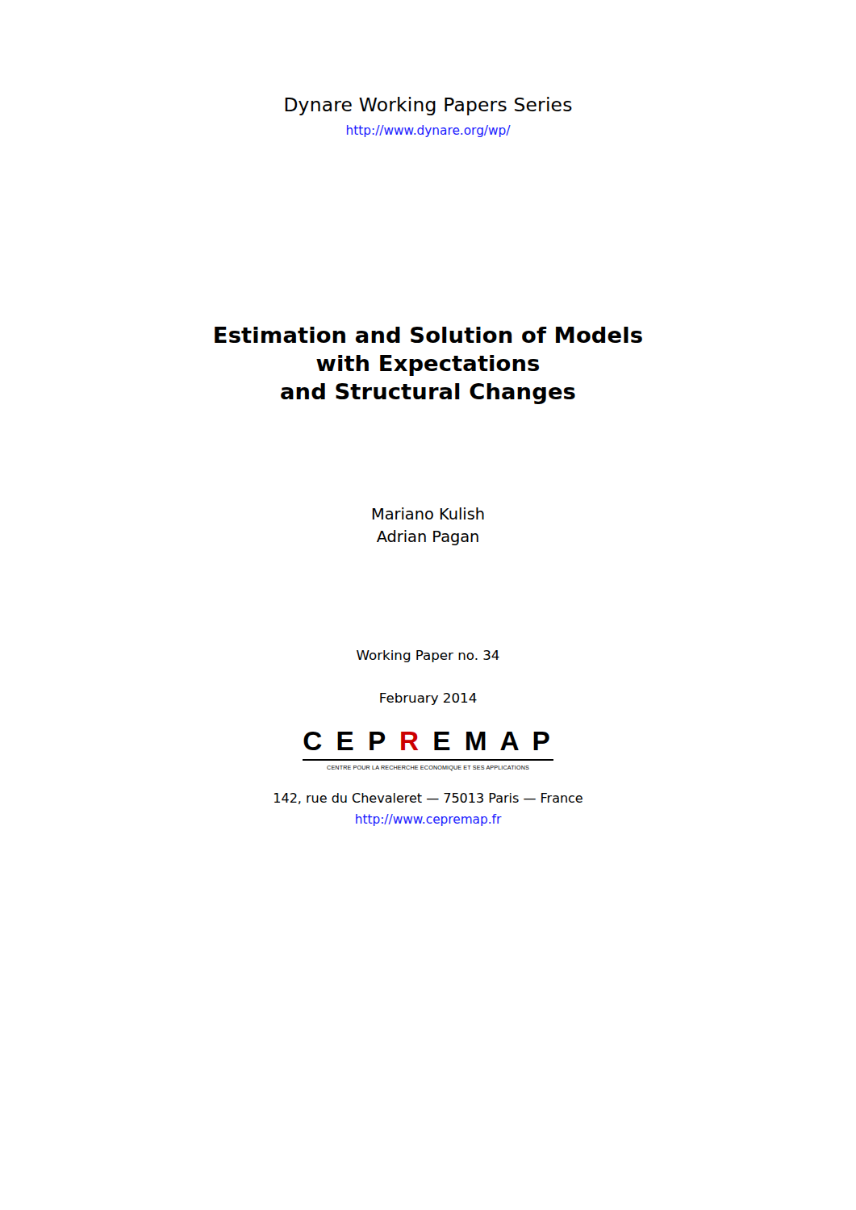Dynare Working Papers Series
http://www.dynare.org/wp/
Estimation and Solution of Models with Expectations
and Structural Changes
Mariano Kulish
Adrian Pagan
Working Paper no. 34
February 2014
C E P R E M A P
CENTRE POUR LA RECHERCHE ECONOMIQUE ET SES APPLICATIONS
142, rue du Chevaleret — 75013 Paris — France
http://www.cepremap.fr